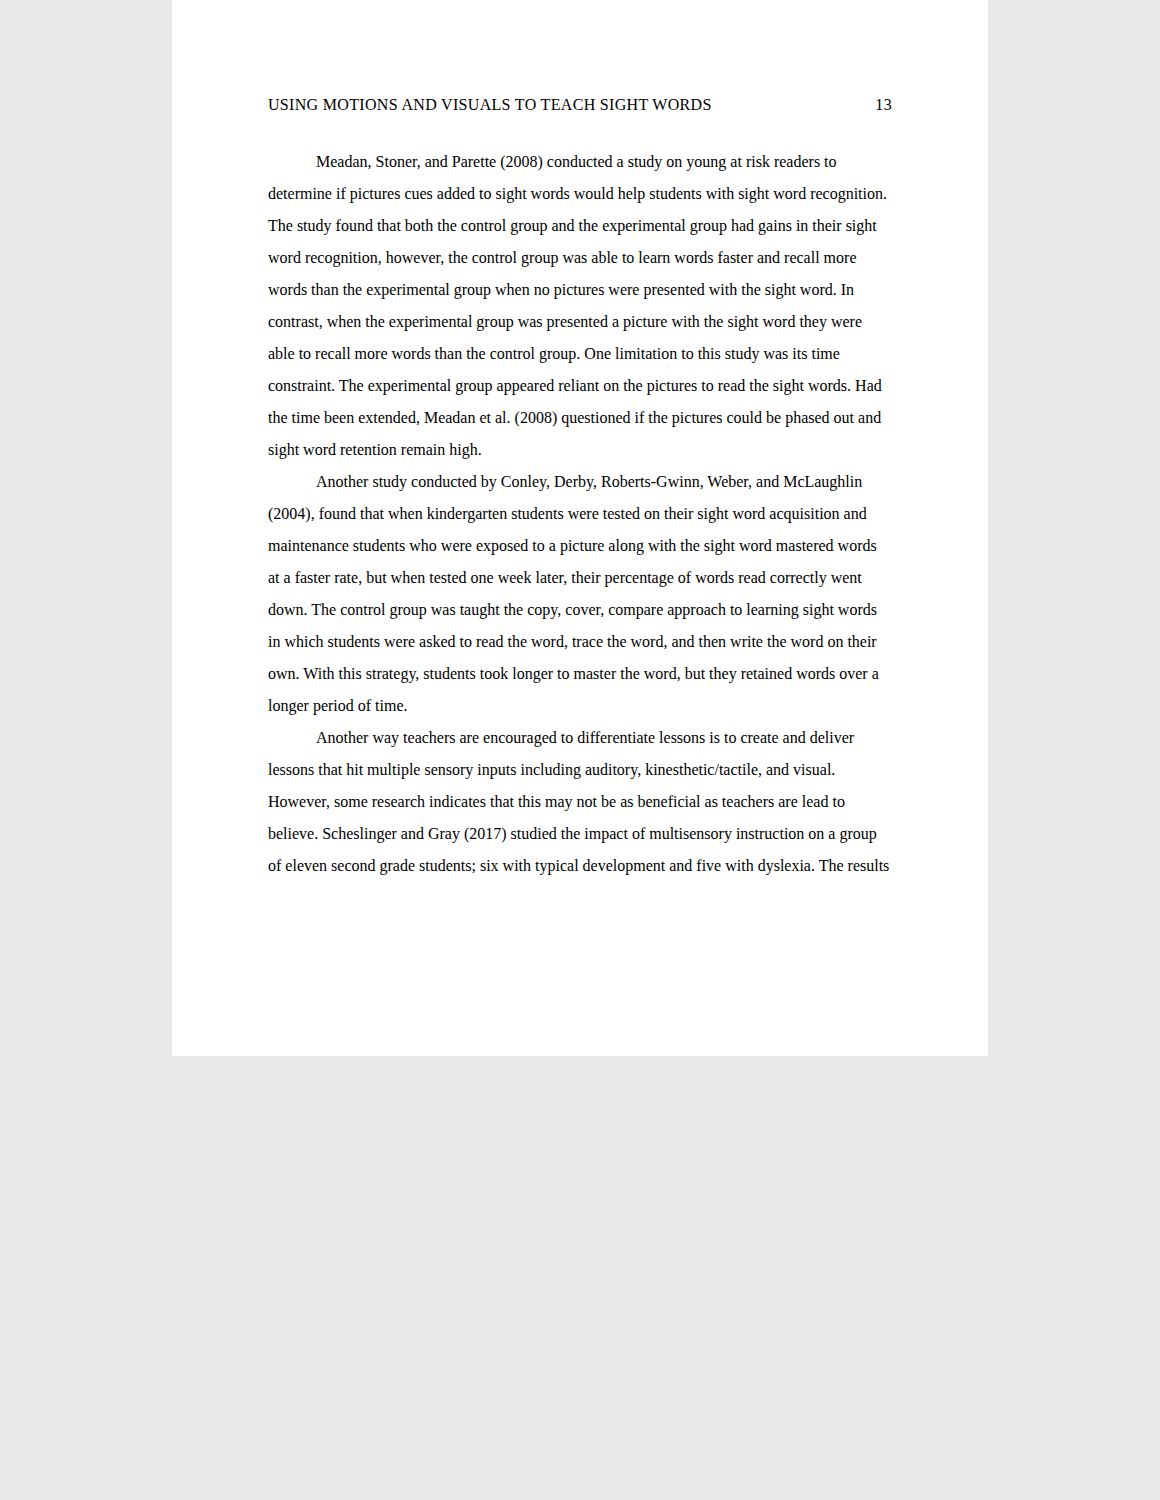Using Motions and Visuals to Teach Sight Words 13
Meadan, Stoner, and Parette (2008) conducted a study on young at risk readers to determine if pictures cues added to sight words would help students with sight word recognition. The study found that both the control group and the experimental group had gains in their sight word recognition, however, the control group was able to learn words faster and recall more words than the experimental group when no pictures were presented with the sight word. In contrast, when the experimental group was presented a picture with the sight word they were able to recall more words than the control group. One limitation to this study was its time constraint. The experimental group appeared reliant on the pictures to read the sight words. Had the time been extended, Meadan et al. (2008) questioned if the pictures could be phased out and sight word retention remain high.
Another study conducted by Conley, Derby, Roberts-Gwinn, Weber, and McLaughlin (2004), found that when kindergarten students were tested on their sight word acquisition and maintenance students who were exposed to a picture along with the sight word mastered words at a faster rate, but when tested one week later, their percentage of words read correctly went down. The control group was taught the copy, cover, compare approach to learning sight words in which students were asked to read the word, trace the word, and then write the word on their own. With this strategy, students took longer to master the word, but they retained words over a longer period of time.
Another way teachers are encouraged to differentiate lessons is to create and deliver lessons that hit multiple sensory inputs including auditory, kinesthetic/tactile, and visual. However, some research indicates that this may not be as beneficial as teachers are lead to believe. Scheslinger and Gray (2017) studied the impact of multisensory instruction on a group of eleven second grade students; six with typical development and five with dyslexia. The results